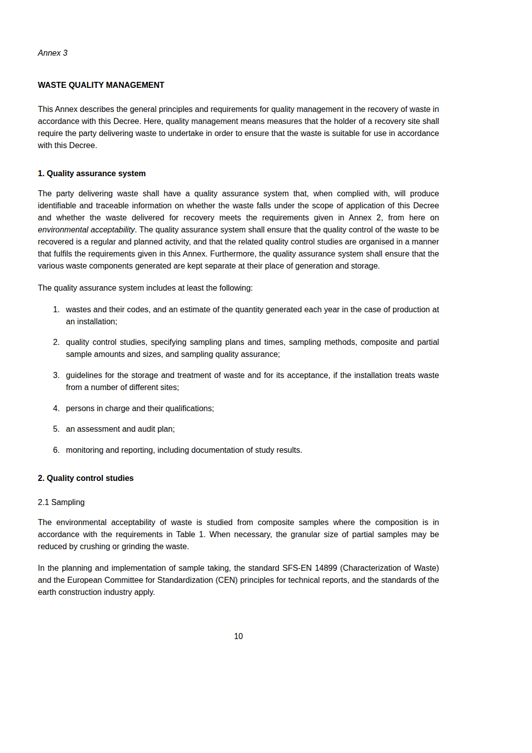Annex 3
Waste Quality Management
This Annex describes the general principles and requirements for quality management in the recovery of waste in accordance with this Decree. Here, quality management means measures that the holder of a recovery site shall require the party delivering waste to undertake in order to ensure that the waste is suitable for use in accordance with this Decree.
1. Quality assurance system
The party delivering waste shall have a quality assurance system that, when complied with, will produce identifiable and traceable information on whether the waste falls under the scope of application of this Decree and whether the waste delivered for recovery meets the requirements given in Annex 2, from here on environmental acceptability. The quality assurance system shall ensure that the quality control of the waste to be recovered is a regular and planned activity, and that the related quality control studies are organised in a manner that fulfils the requirements given in this Annex. Furthermore, the quality assurance system shall ensure that the various waste components generated are kept separate at their place of generation and storage.
The quality assurance system includes at least the following:
wastes and their codes, and an estimate of the quantity generated each year in the case of production at an installation;
quality control studies, specifying sampling plans and times, sampling methods, composite and partial sample amounts and sizes, and sampling quality assurance;
guidelines for the storage and treatment of waste and for its acceptance, if the installation treats waste from a number of different sites;
persons in charge and their qualifications;
an assessment and audit plan;
monitoring and reporting, including documentation of study results.
2. Quality control studies
2.1 Sampling
The environmental acceptability of waste is studied from composite samples where the composition is in accordance with the requirements in Table 1. When necessary, the granular size of partial samples may be reduced by crushing or grinding the waste.
In the planning and implementation of sample taking, the standard SFS-EN 14899 (Characterization of Waste) and the European Committee for Standardization (CEN) principles for technical reports, and the standards of the earth construction industry apply.
10